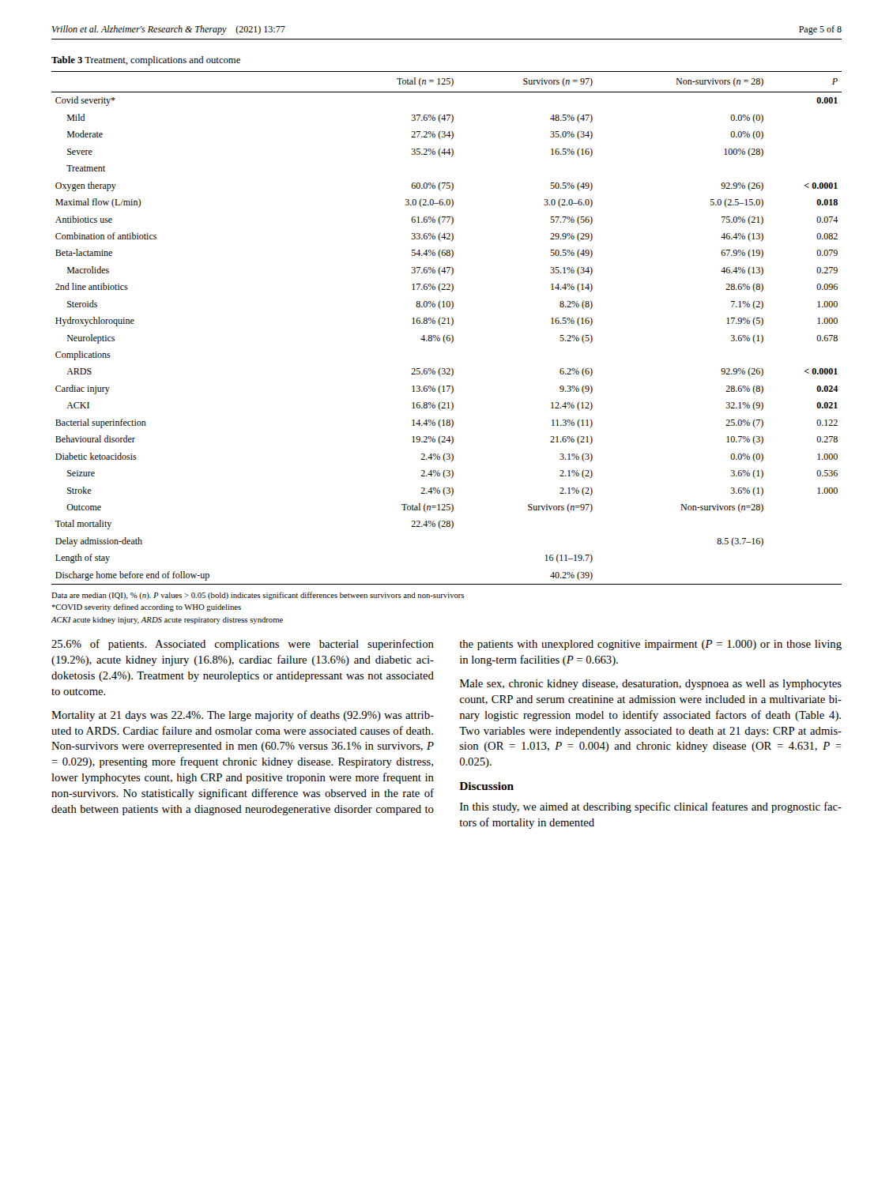Vrillon et al. Alzheimer's Research & Therapy (2021) 13:77
Page 5 of 8
Table 3 Treatment, complications and outcome
| | Total ( n = 125) | Survivors ( n = 97) | Non-survivors ( n = 28) | P |
| --- | --- | --- | --- | --- |
| Covid severity* | | | | 0.001 |
| Mild | 37.6% (47) | 48.5% (47) | 0.0% (0) | |
| Moderate | 27.2% (34) | 35.0% (34) | 0.0% (0) | |
| Severe | 35.2% (44) | 16.5% (16) | 100% (28) | |
| Treatment | | | | |
| Oxygen therapy | 60.0% (75) | 50.5% (49) | 92.9% (26) | < 0.0001 |
| Maximal flow (L/min) | 3.0 (2.0–6.0) | 3.0 (2.0–6.0) | 5.0 (2.5–15.0) | 0.018 |
| Antibiotics use | 61.6% (77) | 57.7% (56) | 75.0% (21) | 0.074 |
| Combination of antibiotics | 33.6% (42) | 29.9% (29) | 46.4% (13) | 0.082 |
| Beta-lactamine | 54.4% (68) | 50.5% (49) | 67.9% (19) | 0.079 |
| Macrolides | 37.6% (47) | 35.1% (34) | 46.4% (13) | 0.279 |
| 2nd line antibiotics | 17.6% (22) | 14.4% (14) | 28.6% (8) | 0.096 |
| Steroids | 8.0% (10) | 8.2% (8) | 7.1% (2) | 1.000 |
| Hydroxychloroquine | 16.8% (21) | 16.5% (16) | 17.9% (5) | 1.000 |
| Neuroleptics | 4.8% (6) | 5.2% (5) | 3.6% (1) | 0.678 |
| Complications | | | | |
| ARDS | 25.6% (32) | 6.2% (6) | 92.9% (26) | < 0.0001 |
| Cardiac injury | 13.6% (17) | 9.3% (9) | 28.6% (8) | 0.024 |
| ACKI | 16.8% (21) | 12.4% (12) | 32.1% (9) | 0.021 |
| Bacterial superinfection | 14.4% (18) | 11.3% (11) | 25.0% (7) | 0.122 |
| Behavioural disorder | 19.2% (24) | 21.6% (21) | 10.7% (3) | 0.278 |
| Diabetic ketoacidosis | 2.4% (3) | 3.1% (3) | 0.0% (0) | 1.000 |
| Seizure | 2.4% (3) | 2.1% (2) | 3.6% (1) | 0.536 |
| Stroke | 2.4% (3) | 2.1% (2) | 3.6% (1) | 1.000 |
| Outcome | Total ( n =125) | Survivors ( n =97) | Non-survivors ( n =28) | |
| Total mortality | 22.4% (28) | | | |
| Delay admission-death | | | 8.5 (3.7–16) | |
| Length of stay | | 16 (11–19.7) | | |
| Discharge home before end of follow-up | | 40.2% (39) | | |
Data are median (IQI), % (n). P values > 0.05 (bold) indicates significant differences between survivors and non-survivors
*COVID severity defined according to WHO guidelines
ACKI acute kidney injury, ARDS acute respiratory distress syndrome
25.6% of patients. Associated complications were bacterial superinfection (19.2%), acute kidney injury (16.8%), cardiac failure (13.6%) and diabetic acidoketosis (2.4%). Treatment by neuroleptics or antidepressant was not associated to outcome.
Mortality at 21 days was 22.4%. The large majority of deaths (92.9%) was attributed to ARDS. Cardiac failure and osmolar coma were associated causes of death. Non-survivors were overrepresented in men (60.7% versus 36.1% in survivors, P = 0.029), presenting more frequent chronic kidney disease. Respiratory distress, lower lymphocytes count, high CRP and positive troponin were more frequent in non-survivors. No statistically significant difference was observed in the rate of death between patients with a diagnosed neurodegenerative disorder compared to the patients with unexplored cognitive impairment (P = 1.000) or in those living in long-term facilities (P = 0.663).
Male sex, chronic kidney disease, desaturation, dyspnoea as well as lymphocytes count, CRP and serum creatinine at admission were included in a multivariate binary logistic regression model to identify associated factors of death (Table 4). Two variables were independently associated to death at 21 days: CRP at admission (OR = 1.013, P = 0.004) and chronic kidney disease (OR = 4.631, P = 0.025).
Discussion
In this study, we aimed at describing specific clinical features and prognostic factors of mortality in demented